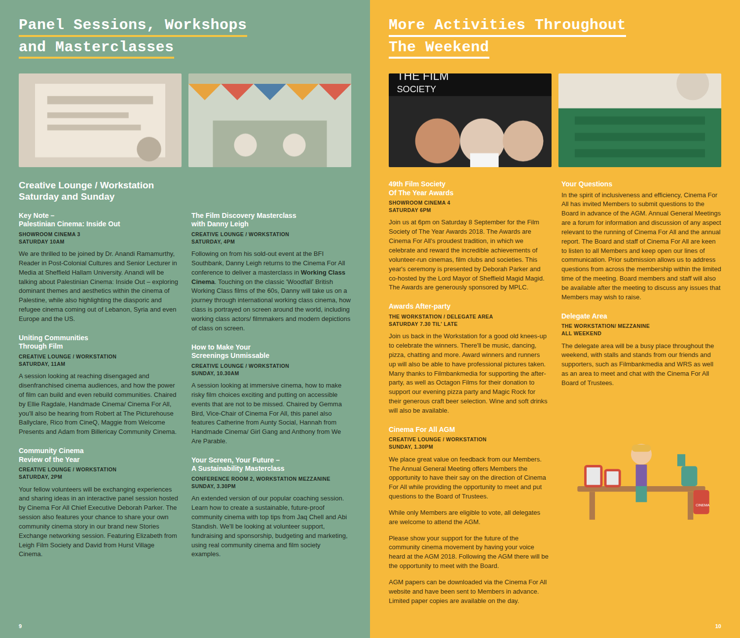Panel Sessions, Workshops
and Masterclasses
Creative Lounge / Workstation
Saturday and Sunday
Key Note –
Palestinian Cinema: Inside Out
SHOWROOM CINEMA 3
SATURDAY 10AM
We are thrilled to be joined by Dr. Anandi Ramamurthy, Reader in Post-Colonial Cultures and Senior Lecturer in Media at Sheffield Hallam University. Anandi will be talking about Palestinian Cinema: Inside Out – exploring dominant themes and aesthetics within the cinema of Palestine, while also highlighting the diasporic and refugee cinema coming out of Lebanon, Syria and even Europe and the US.
Uniting Communities
Through Film
CREATIVE LOUNGE / WORKSTATION
SATURDAY, 11AM
A session looking at reaching disengaged and disenfranchised cinema audiences, and how the power of film can build and even rebuild communities. Chaired by Ellie Ragdale, Handmade Cinema/ Cinema For All, you'll also be hearing from Robert at The Picturehouse Ballyclare, Rico from CineQ, Maggie from Welcome Presents and Adam from Billericay Community Cinema.
Community Cinema
Review of the Year
CREATIVE LOUNGE / WORKSTATION
SATURDAY, 2PM
Your fellow volunteers will be exchanging experiences and sharing ideas in an interactive panel session hosted by Cinema For All Chief Executive Deborah Parker. The session also features your chance to share your own community cinema story in our brand new Stories Exchange networking session. Featuring Elizabeth from Leigh Film Society and David from Hurst Village Cinema.
The Film Discovery Masterclass
with Danny Leigh
CREATIVE LOUNGE / WORKSTATION
SATURDAY, 4PM
Following on from his sold-out event at the BFI Southbank, Danny Leigh returns to the Cinema For All conference to deliver a masterclass in Working Class Cinema. Touching on the classic 'Woodfall' British Working Class films of the 60s, Danny will take us on a journey through international working class cinema, how class is portrayed on screen around the world, including working class actors/ filmmakers and modern depictions of class on screen.
How to Make Your
Screenings Unmissable
CREATIVE LOUNGE / WORKSTATION
SUNDAY, 10.30AM
A session looking at immersive cinema, how to make risky film choices exciting and putting on accessible events that are not to be missed. Chaired by Gemma Bird, Vice-Chair of Cinema For All, this panel also features Catherine from Aunty Social, Hannah from Handmade Cinema/ Girl Gang and Anthony from We Are Parable.
Your Screen, Your Future –
A Sustainability Masterclass
CONFERENCE ROOM 2, WORKSTATION MEZZANINE
SUNDAY, 3.30PM
An extended version of our popular coaching session. Learn how to create a sustainable, future-proof community cinema with top tips from Jaq Chell and Abi Standish. We'll be looking at volunteer support, fundraising and sponsorship, budgeting and marketing, using real community cinema and film society examples.
9
More Activities Throughout
The Weekend
49th Film Society
Of The Year Awards
SHOWROOM CINEMA 4
SATURDAY 6PM
Join us at 6pm on Saturday 8 September for the Film Society of The Year Awards 2018. The Awards are Cinema For All's proudest tradition, in which we celebrate and reward the incredible achievements of volunteer-run cinemas, film clubs and societies. This year's ceremony is presented by Deborah Parker and co-hosted by the Lord Mayor of Sheffield Magid Magid. The Awards are generously sponsored by MPLC.
Awards After-party
THE WORKSTATION / DELEGATE AREA
SATURDAY 7.30 TIL' LATE
Join us back in the Workstation for a good old knees-up to celebrate the winners. There'll be music, dancing, pizza, chatting and more. Award winners and runners up will also be able to have professional pictures taken. Many thanks to Filmbankmedia for supporting the after-party, as well as Octagon Films for their donation to support our evening pizza party and Magic Rock for their generous craft beer selection. Wine and soft drinks will also be available.
Cinema For All AGM
CREATIVE LOUNGE / WORKSTATION
SUNDAY, 1.30PM
We place great value on feedback from our Members. The Annual General Meeting offers Members the opportunity to have their say on the direction of Cinema For All while providing the opportunity to meet and put questions to the Board of Trustees.
While only Members are eligible to vote, all delegates are welcome to attend the AGM.
Please show your support for the future of the community cinema movement by having your voice heard at the AGM 2018. Following the AGM there will be the opportunity to meet with the Board.
AGM papers can be downloaded via the Cinema For All website and have been sent to Members in advance. Limited paper copies are available on the day.
Your Questions
In the spirit of inclusiveness and efficiency, Cinema For All has invited Members to submit questions to the Board in advance of the AGM. Annual General Meetings are a forum for information and discussion of any aspect relevant to the running of Cinema For All and the annual report. The Board and staff of Cinema For All are keen to listen to all Members and keep open our lines of communication. Prior submission allows us to address questions from across the membership within the limited time of the meeting. Board members and staff will also be available after the meeting to discuss any issues that Members may wish to raise.
Delegate Area
THE WORKSTATION/ MEZZANINE
ALL WEEKEND
The delegate area will be a busy place throughout the weekend, with stalls and stands from our friends and supporters, such as Filmbankmedia and WRS as well as an area to meet and chat with the Cinema For All Board of Trustees.
10